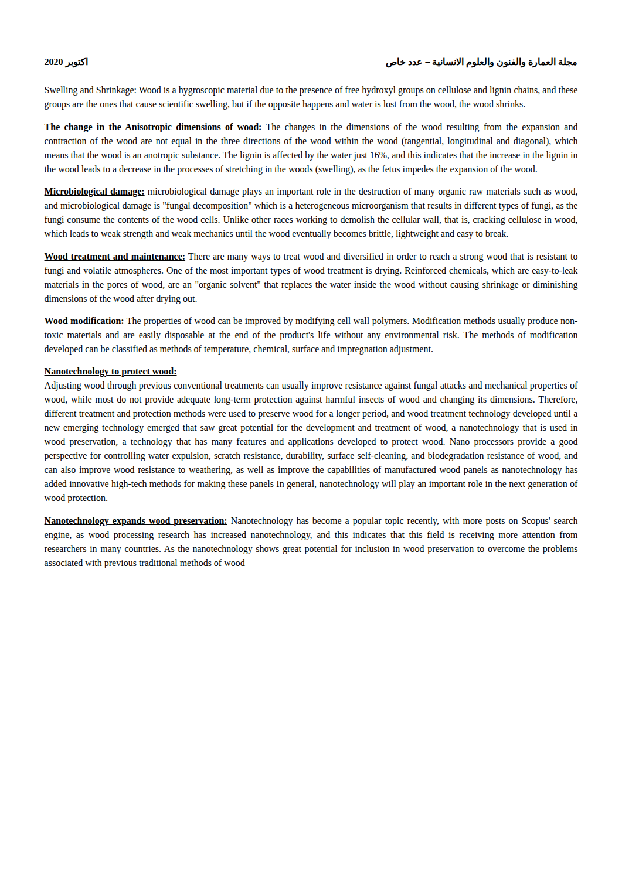2020 اكتوبر مجلة العمارة والفنون والعلوم الانسانية – عدد خاص
Swelling and Shrinkage: Wood is a hygroscopic material due to the presence of free hydroxyl groups on cellulose and lignin chains, and these groups are the ones that cause scientific swelling, but if the opposite happens and water is lost from the wood, the wood shrinks.
The change in the Anisotropic dimensions of wood: The changes in the dimensions of the wood resulting from the expansion and contraction of the wood are not equal in the three directions of the wood within the wood (tangential, longitudinal and diagonal), which means that the wood is an anotropic substance. The lignin is affected by the water just 16%, and this indicates that the increase in the lignin in the wood leads to a decrease in the processes of stretching in the woods (swelling), as the fetus impedes the expansion of the wood.
Microbiological damage: microbiological damage plays an important role in the destruction of many organic raw materials such as wood, and microbiological damage is "fungal decomposition" which is a heterogeneous microorganism that results in different types of fungi, as the fungi consume the contents of the wood cells. Unlike other races working to demolish the cellular wall, that is, cracking cellulose in wood, which leads to weak strength and weak mechanics until the wood eventually becomes brittle, lightweight and easy to break.
Wood treatment and maintenance: There are many ways to treat wood and diversified in order to reach a strong wood that is resistant to fungi and volatile atmospheres. One of the most important types of wood treatment is drying. Reinforced chemicals, which are easy-to-leak materials in the pores of wood, are an "organic solvent" that replaces the water inside the wood without causing shrinkage or diminishing dimensions of the wood after drying out.
Wood modification: The properties of wood can be improved by modifying cell wall polymers. Modification methods usually produce non-toxic materials and are easily disposable at the end of the product's life without any environmental risk. The methods of modification developed can be classified as methods of temperature, chemical, surface and impregnation adjustment.
Nanotechnology to protect wood:
Adjusting wood through previous conventional treatments can usually improve resistance against fungal attacks and mechanical properties of wood, while most do not provide adequate long-term protection against harmful insects of wood and changing its dimensions. Therefore, different treatment and protection methods were used to preserve wood for a longer period, and wood treatment technology developed until a new emerging technology emerged that saw great potential for the development and treatment of wood, a nanotechnology that is used in wood preservation, a technology that has many features and applications developed to protect wood. Nano processors provide a good perspective for controlling water expulsion, scratch resistance, durability, surface self-cleaning, and biodegradation resistance of wood, and can also improve wood resistance to weathering, as well as improve the capabilities of manufactured wood panels as nanotechnology has added innovative high-tech methods for making these panels In general, nanotechnology will play an important role in the next generation of wood protection.
Nanotechnology expands wood preservation: Nanotechnology has become a popular topic recently, with more posts on Scopus' search engine, as wood processing research has increased nanotechnology, and this indicates that this field is receiving more attention from researchers in many countries. As the nanotechnology shows great potential for inclusion in wood preservation to overcome the problems associated with previous traditional methods of wood